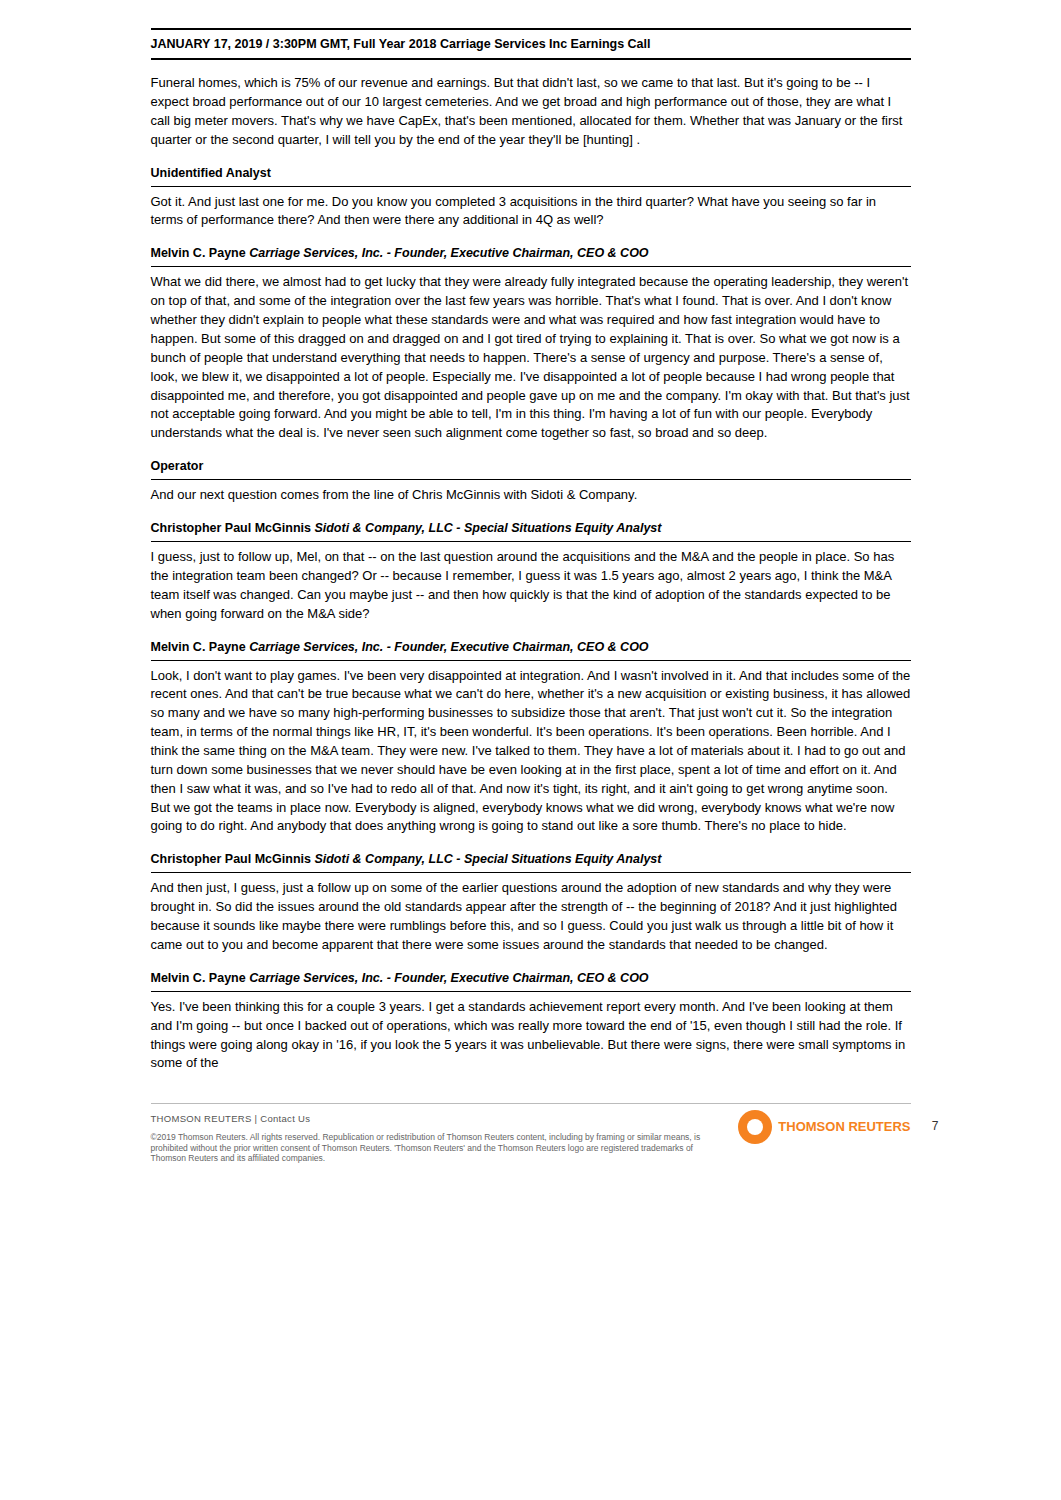JANUARY 17, 2019 / 3:30PM GMT, Full Year 2018 Carriage Services Inc Earnings Call
Funeral homes, which is 75% of our revenue and earnings. But that didn't last, so we came to that last. But it's going to be -- I expect broad performance out of our 10 largest cemeteries. And we get broad and high performance out of those, they are what I call big meter movers. That's why we have CapEx, that's been mentioned, allocated for them. Whether that was January or the first quarter or the second quarter, I will tell you by the end of the year they'll be [hunting] .
Unidentified Analyst
Got it. And just last one for me. Do you know you completed 3 acquisitions in the third quarter? What have you seeing so far in terms of performance there? And then were there any additional in 4Q as well?
Melvin C. Payne Carriage Services, Inc. - Founder, Executive Chairman, CEO & COO
What we did there, we almost had to get lucky that they were already fully integrated because the operating leadership, they weren't on top of that, and some of the integration over the last few years was horrible. That's what I found. That is over. And I don't know whether they didn't explain to people what these standards were and what was required and how fast integration would have to happen. But some of this dragged on and dragged on and I got tired of trying to explaining it. That is over. So what we got now is a bunch of people that understand everything that needs to happen. There's a sense of urgency and purpose. There's a sense of, look, we blew it, we disappointed a lot of people. Especially me. I've disappointed a lot of people because I had wrong people that disappointed me, and therefore, you got disappointed and people gave up on me and the company. I'm okay with that. But that's just not acceptable going forward. And you might be able to tell, I'm in this thing. I'm having a lot of fun with our people. Everybody understands what the deal is. I've never seen such alignment come together so fast, so broad and so deep.
Operator
And our next question comes from the line of Chris McGinnis with Sidoti & Company.
Christopher Paul McGinnis Sidoti & Company, LLC - Special Situations Equity Analyst
I guess, just to follow up, Mel, on that -- on the last question around the acquisitions and the M&A and the people in place. So has the integration team been changed? Or -- because I remember, I guess it was 1.5 years ago, almost 2 years ago, I think the M&A team itself was changed. Can you maybe just -- and then how quickly is that the kind of adoption of the standards expected to be when going forward on the M&A side?
Melvin C. Payne Carriage Services, Inc. - Founder, Executive Chairman, CEO & COO
Look, I don't want to play games. I've been very disappointed at integration. And I wasn't involved in it. And that includes some of the recent ones. And that can't be true because what we can't do here, whether it's a new acquisition or existing business, it has allowed so many and we have so many high-performing businesses to subsidize those that aren't. That just won't cut it. So the integration team, in terms of the normal things like HR, IT, it's been wonderful. It's been operations. It's been operations. Been horrible. And I think the same thing on the M&A team. They were new. I've talked to them. They have a lot of materials about it. I had to go out and turn down some businesses that we never should have be even looking at in the first place, spent a lot of time and effort on it. And then I saw what it was, and so I've had to redo all of that. And now it's tight, its right, and it ain't going to get wrong anytime soon. But we got the teams in place now. Everybody is aligned, everybody knows what we did wrong, everybody knows what we're now going to do right. And anybody that does anything wrong is going to stand out like a sore thumb. There's no place to hide.
Christopher Paul McGinnis Sidoti & Company, LLC - Special Situations Equity Analyst
And then just, I guess, just a follow up on some of the earlier questions around the adoption of new standards and why they were brought in. So did the issues around the old standards appear after the strength of -- the beginning of 2018? And it just highlighted because it sounds like maybe there were rumblings before this, and so I guess. Could you just walk us through a little bit of how it came out to you and become apparent that there were some issues around the standards that needed to be changed.
Melvin C. Payne Carriage Services, Inc. - Founder, Executive Chairman, CEO & COO
Yes. I've been thinking this for a couple 3 years. I get a standards achievement report every month. And I've been looking at them and I'm going -- but once I backed out of operations, which was really more toward the end of '15, even though I still had the role. If things were going along okay in '16, if you look the 5 years it was unbelievable. But there were signs, there were small symptoms in some of the
THOMSON REUTERS | Contact Us
©2019 Thomson Reuters. All rights reserved. Republication or redistribution of Thomson Reuters content, including by framing or similar means, is prohibited without the prior written consent of Thomson Reuters. 'Thomson Reuters' and the Thomson Reuters logo are registered trademarks of Thomson Reuters and its affiliated companies.
THOMSON REUTERS
7